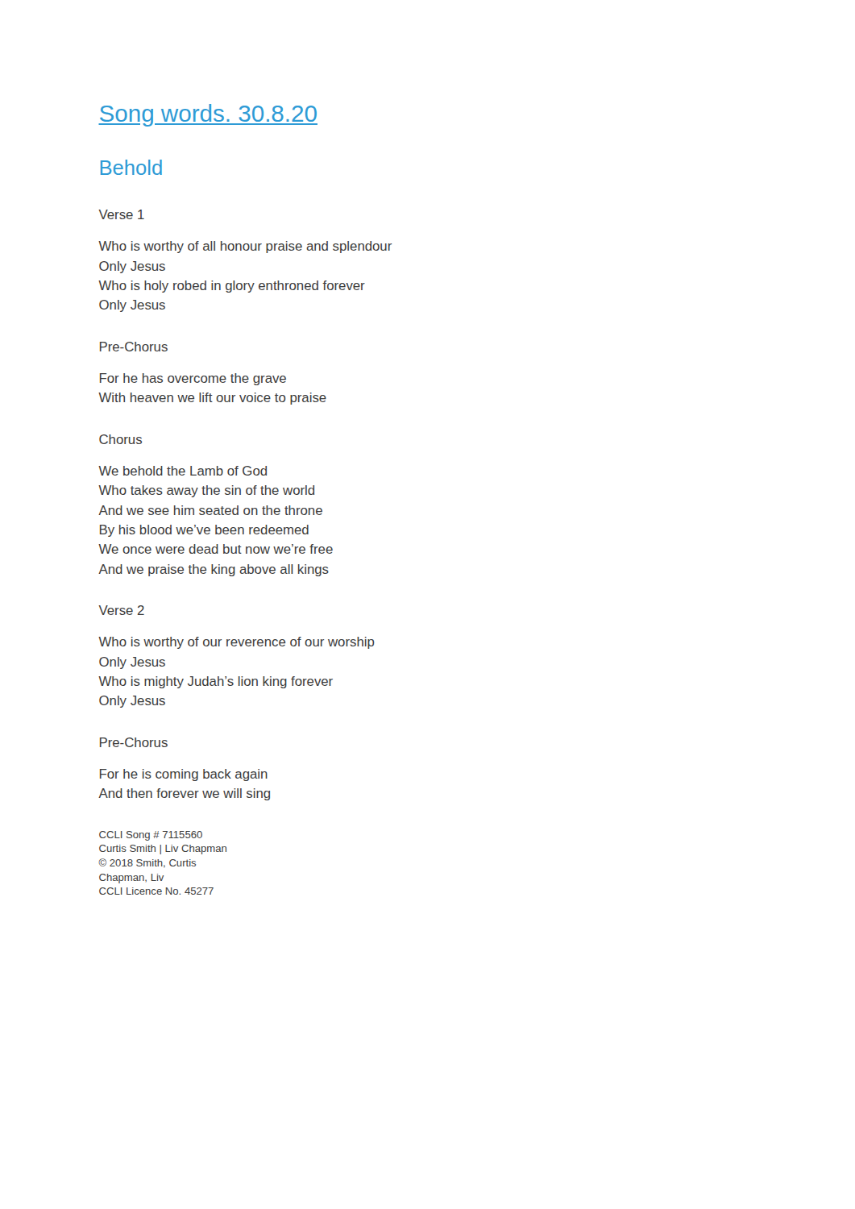Song words. 30.8.20
Behold
Verse 1
Who is worthy of all honour praise and splendour
Only Jesus
Who is holy robed in glory enthroned forever
Only Jesus
Pre-Chorus
For he has overcome the grave
With heaven we lift our voice to praise
Chorus
We behold the Lamb of God
Who takes away the sin of the world
And we see him seated on the throne
By his blood we’ve been redeemed
We once were dead but now we’re free
And we praise the king above all kings
Verse 2
Who is worthy of our reverence of our worship
Only Jesus
Who is mighty Judah’s lion king forever
Only Jesus
Pre-Chorus
For he is coming back again
And then forever we will sing
CCLI Song # 7115560
Curtis Smith | Liv Chapman
© 2018 Smith, Curtis
Chapman, Liv
CCLI Licence No. 45277